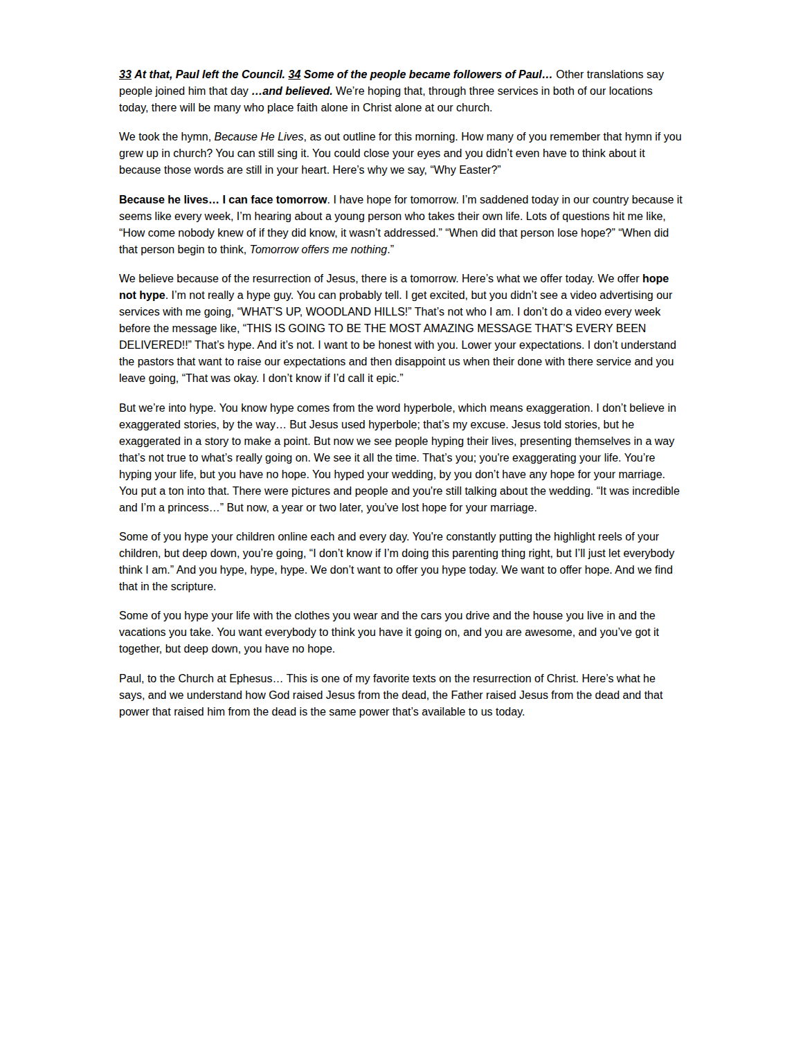33 At that, Paul left the Council. 34 Some of the people became followers of Paul… Other translations say people joined him that day …and believed. We’re hoping that, through three services in both of our locations today, there will be many who place faith alone in Christ alone at our church.
We took the hymn, Because He Lives, as out outline for this morning. How many of you remember that hymn if you grew up in church? You can still sing it. You could close your eyes and you didn’t even have to think about it because those words are still in your heart. Here’s why we say, “Why Easter?”
Because he lives… I can face tomorrow. I have hope for tomorrow. I’m saddened today in our country because it seems like every week, I’m hearing about a young person who takes their own life. Lots of questions hit me like, “How come nobody knew of if they did know, it wasn’t addressed.” “When did that person lose hope?” “When did that person begin to think, Tomorrow offers me nothing.”
We believe because of the resurrection of Jesus, there is a tomorrow. Here’s what we offer today. We offer hope not hype. I’m not really a hype guy. You can probably tell. I get excited, but you didn’t see a video advertising our services with me going, “WHAT’S UP, WOODLAND HILLS!” That’s not who I am. I don’t do a video every week before the message like, “THIS IS GOING TO BE THE MOST AMAZING MESSAGE THAT’S EVERY BEEN DELIVERED!!” That’s hype. And it’s not. I want to be honest with you. Lower your expectations. I don’t understand the pastors that want to raise our expectations and then disappoint us when their done with there service and you leave going, “That was okay. I don’t know if I’d call it epic.”
But we’re into hype. You know hype comes from the word hyperbole, which means exaggeration. I don’t believe in exaggerated stories, by the way… But Jesus used hyperbole; that’s my excuse. Jesus told stories, but he exaggerated in a story to make a point. But now we see people hyping their lives, presenting themselves in a way that’s not true to what’s really going on. We see it all the time. That’s you; you're exaggerating your life. You’re hyping your life, but you have no hope. You hyped your wedding, by you don’t have any hope for your marriage. You put a ton into that. There were pictures and people and you're still talking about the wedding. “It was incredible and I’m a princess…” But now, a year or two later, you’ve lost hope for your marriage.
Some of you hype your children online each and every day. You're constantly putting the highlight reels of your children, but deep down, you’re going, “I don’t know if I’m doing this parenting thing right, but I’ll just let everybody think I am.” And you hype, hype, hype. We don’t want to offer you hype today. We want to offer hope. And we find that in the scripture.
Some of you hype your life with the clothes you wear and the cars you drive and the house you live in and the vacations you take. You want everybody to think you have it going on, and you are awesome, and you’ve got it together, but deep down, you have no hope.
Paul, to the Church at Ephesus… This is one of my favorite texts on the resurrection of Christ. Here’s what he says, and we understand how God raised Jesus from the dead, the Father raised Jesus from the dead and that power that raised him from the dead is the same power that’s available to us today.